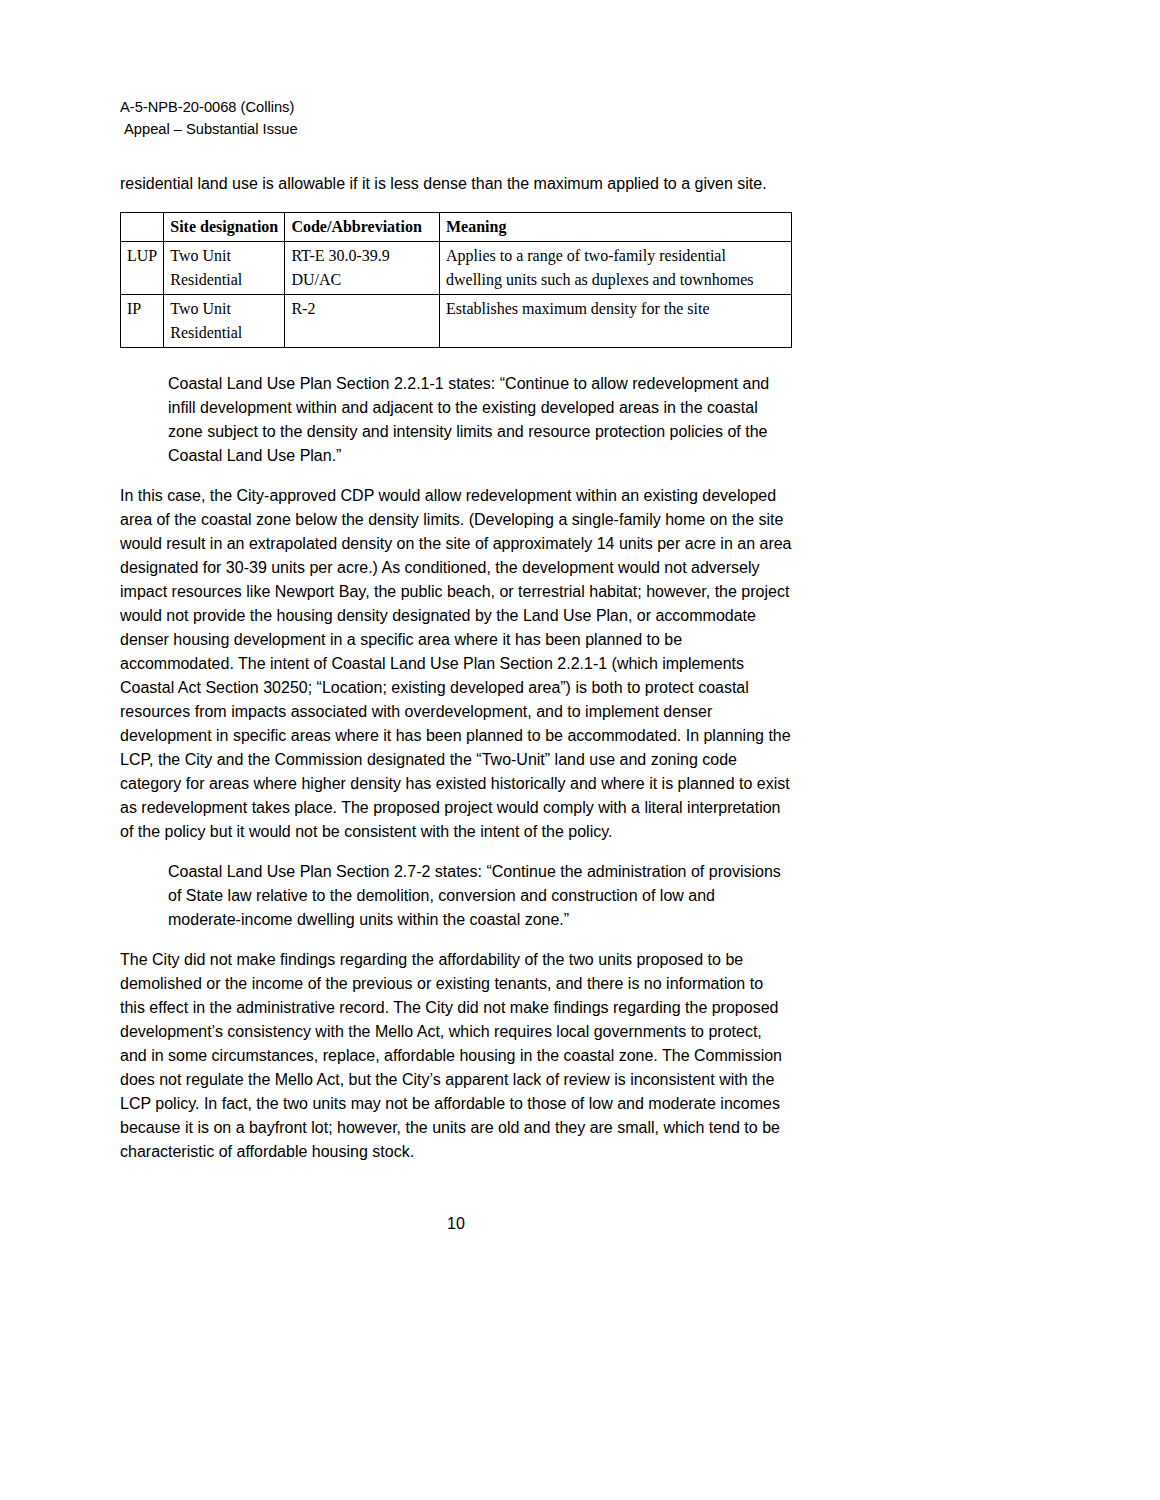A-5-NPB-20-0068 (Collins)
Appeal – Substantial Issue
residential land use is allowable if it is less dense than the maximum applied to a given site.
| | Site designation | Code/Abbreviation | Meaning |
| --- | --- | --- | --- |
| LUP | Two Unit Residential | RT-E 30.0-39.9 DU/AC | Applies to a range of two-family residential dwelling units such as duplexes and townhomes |
| IP | Two Unit Residential | R-2 | Establishes maximum density for the site |
Coastal Land Use Plan Section 2.2.1-1 states: “Continue to allow redevelopment and infill development within and adjacent to the existing developed areas in the coastal zone subject to the density and intensity limits and resource protection policies of the Coastal Land Use Plan.”
In this case, the City-approved CDP would allow redevelopment within an existing developed area of the coastal zone below the density limits. (Developing a single-family home on the site would result in an extrapolated density on the site of approximately 14 units per acre in an area designated for 30-39 units per acre.) As conditioned, the development would not adversely impact resources like Newport Bay, the public beach, or terrestrial habitat; however, the project would not provide the housing density designated by the Land Use Plan, or accommodate denser housing development in a specific area where it has been planned to be accommodated. The intent of Coastal Land Use Plan Section 2.2.1-1 (which implements Coastal Act Section 30250; “Location; existing developed area”) is both to protect coastal resources from impacts associated with overdevelopment, and to implement denser development in specific areas where it has been planned to be accommodated. In planning the LCP, the City and the Commission designated the “Two-Unit” land use and zoning code category for areas where higher density has existed historically and where it is planned to exist as redevelopment takes place. The proposed project would comply with a literal interpretation of the policy but it would not be consistent with the intent of the policy.
Coastal Land Use Plan Section 2.7-2 states: “Continue the administration of provisions of State law relative to the demolition, conversion and construction of low and moderate-income dwelling units within the coastal zone.”
The City did not make findings regarding the affordability of the two units proposed to be demolished or the income of the previous or existing tenants, and there is no information to this effect in the administrative record. The City did not make findings regarding the proposed development’s consistency with the Mello Act, which requires local governments to protect, and in some circumstances, replace, affordable housing in the coastal zone. The Commission does not regulate the Mello Act, but the City’s apparent lack of review is inconsistent with the LCP policy. In fact, the two units may not be affordable to those of low and moderate incomes because it is on a bayfront lot; however, the units are old and they are small, which tend to be characteristic of affordable housing stock.
10